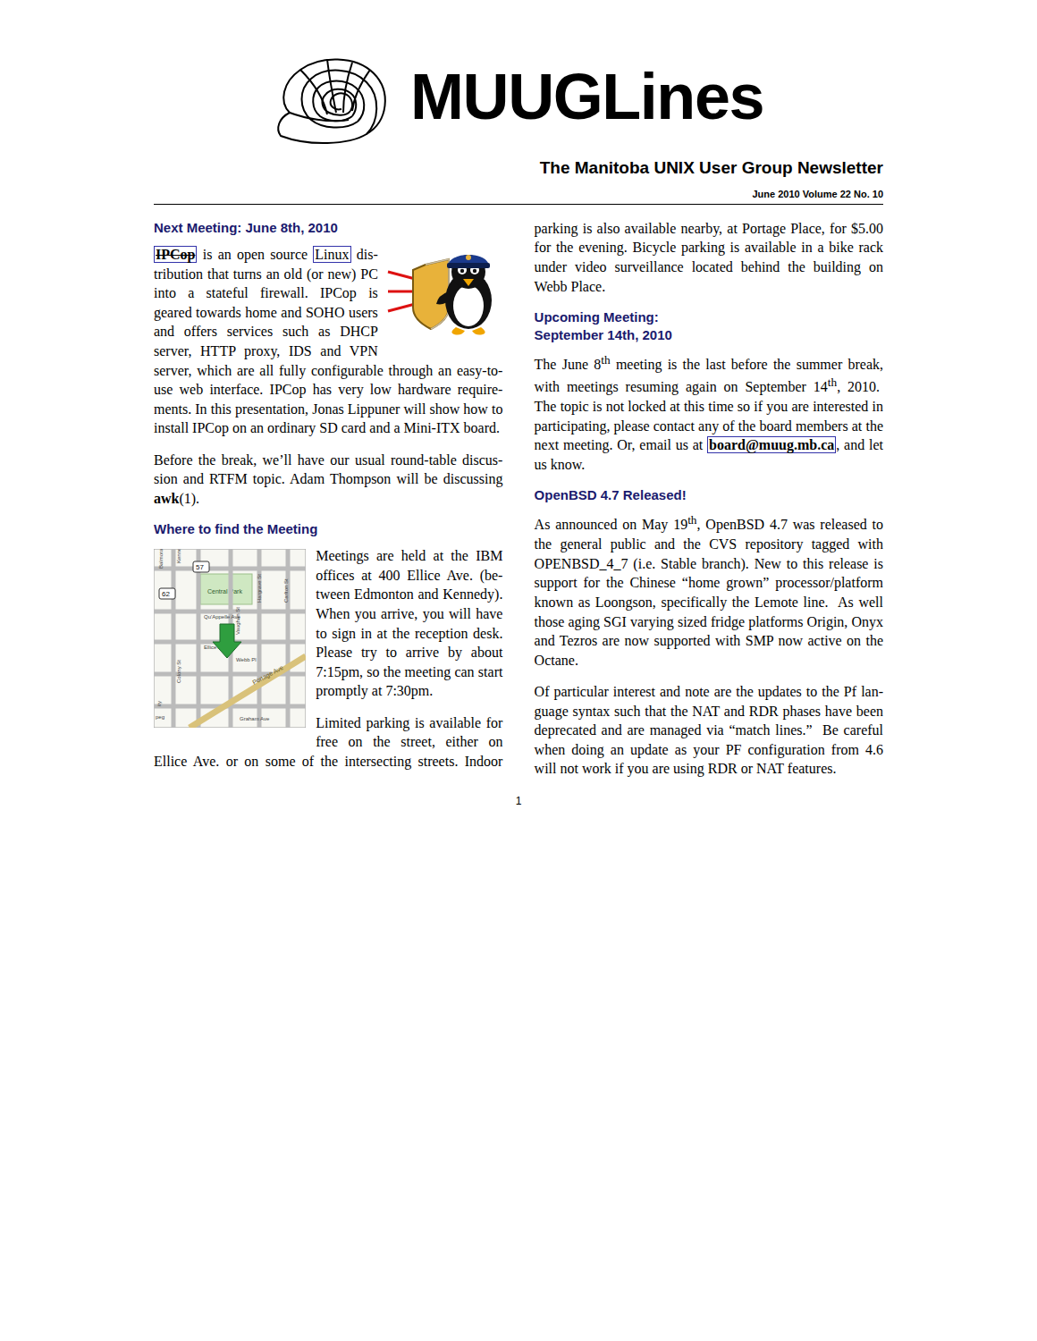MUUGLines
The Manitoba UNIX User Group Newsletter
June 2010 Volume 22 No. 10
Next Meeting: June 8th, 2010
IPCop is an open source Linux distribution that turns an old (or new) PC into a stateful firewall. IPCop is geared towards home and SOHO users and offers services such as DHCP server, HTTP proxy, IDS and VPN server, which are all fully configurable through an easy-to-use web interface. IPCop has very low hardware requirements. In this presentation, Jonas Lippuner will show how to install IPCop on an ordinary SD card and a Mini-ITX board.
Before the break, we’ll have our usual round-table discussion and RTFM topic. Adam Thompson will be discussing awk(1).
Where to find the Meeting
Central Park Portage Ave 57 62 Balmoral St Kennedy St Qu'Appelle Ave Ellice Ave Webb Pl Hargrave St Carlton St Vaughan St Colony St ity peg Graham Ave
Meetings are held at the IBM offices at 400 Ellice Ave. (between Edmonton and Kennedy). When you arrive, you will have to sign in at the reception desk. Please try to arrive by about 7:15pm, so the meeting can start promptly at 7:30pm.
Limited parking is available for free on the street, either on Ellice Ave. or on some of the intersecting streets. Indoor parking is also available nearby, at Portage Place, for $5.00 for the evening. Bicycle parking is available in a bike rack under video surveillance located behind the building on Webb Place.
Upcoming Meeting:
September 14th, 2010
The June 8th meeting is the last before the summer break, with meetings resuming again on September 14th, 2010. The topic is not locked at this time so if you are interested in participating, please contact any of the board members at the next meeting. Or, email us at board@muug.mb.ca, and let us know.
OpenBSD 4.7 Released!
As announced on May 19th, OpenBSD 4.7 was released to the general public and the CVS repository tagged with OPENBSD_4_7 (i.e. Stable branch). New to this release is support for the Chinese “home grown” processor/platform known as Loongson, specifically the Lemote line. As well those aging SGI varying sized fridge platforms Origin, Onyx and Tezros are now supported with SMP now active on the Octane.
Of particular interest and note are the updates to the Pf language syntax such that the NAT and RDR phases have been deprecated and are managed via “match lines.” Be careful when doing an update as your PF configuration from 4.6 will not work if you are using RDR or NAT features.
1